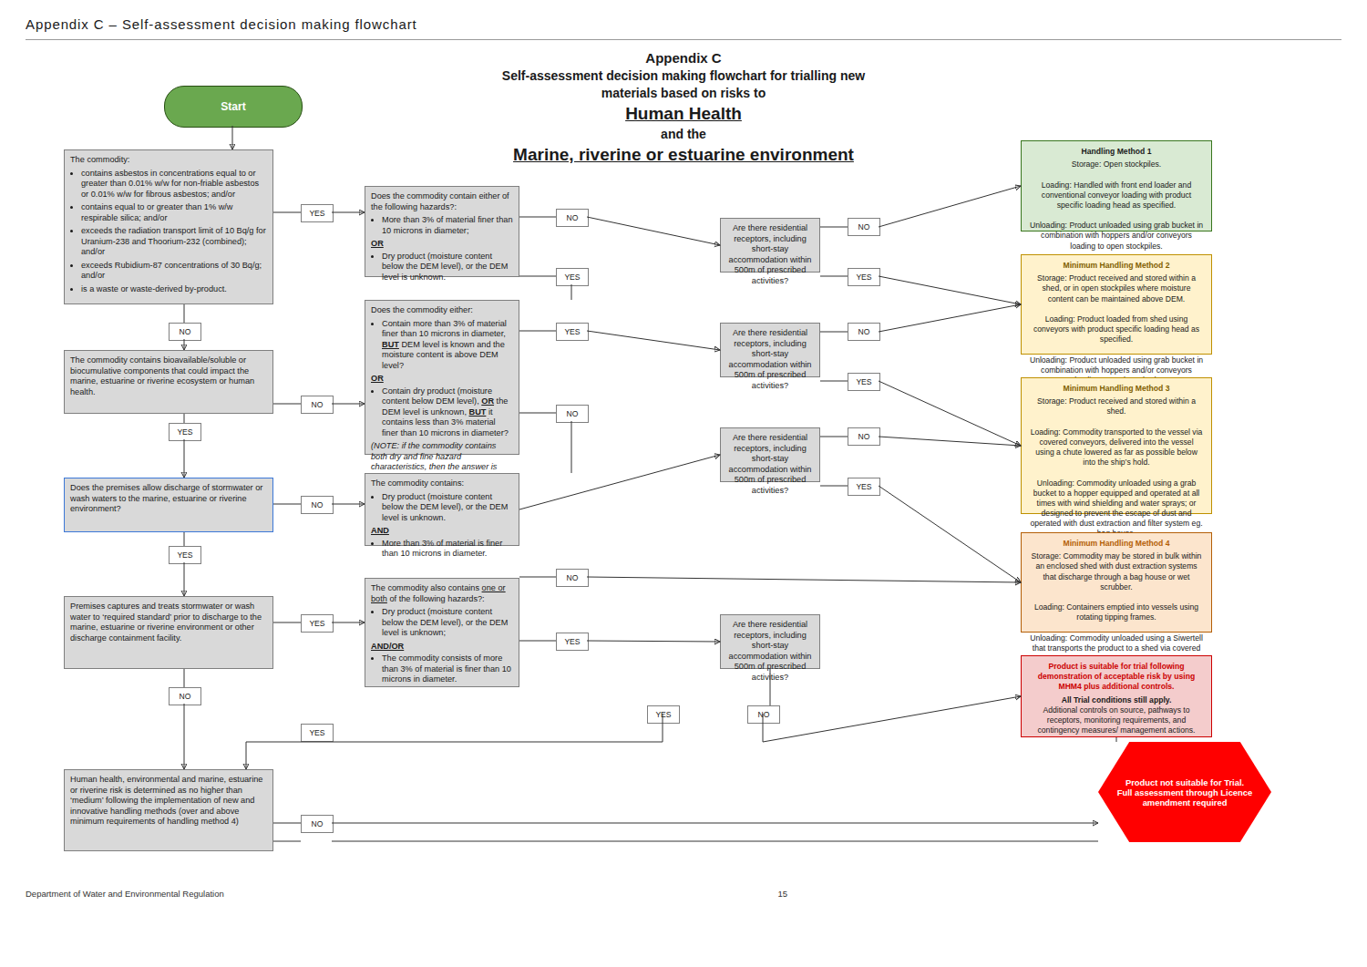Appendix C – Self-assessment decision making flowchart
Appendix C
Self-assessment decision making flowchart for trialling new
materials based on risks to
Human Health
and the
Marine, riverine or estuarine environment
Start
The commodity:
contains asbestos in concentrations equal to or greater than 0.01% w/w for non-friable asbestos or 0.01% w/w for fibrous asbestos; and/or
contains equal to or greater than 1% w/w respirable silica; and/or
exceeds the radiation transport limit of 10 Bq/g for Uranium-238 and Thoorium-232 (combined); and/or
exceeds Rubidium-87 concentrations of 30 Bq/g; and/or
is a waste or waste-derived by-product.
The commodity contains bioavailable/soluble or biocumulative components that could impact the marine, estuarine or riverine ecosystem or human health.
Does the premises allow discharge of stormwater or wash waters to the marine, estuarine or riverine environment?
Premises captures and treats stormwater or wash water to ‘required standard’ prior to discharge to the marine, estuarine or riverine environment or other discharge containment facility.
Human health, environmental and marine, estuarine or riverine risk is determined as no higher than ‘medium’ following the implementation of new and innovative handling methods (over and above minimum requirements of handling method 4)
Does the commodity contain either of the following hazards?:
More than 3% of material finer than 10 microns in diameter;
OR
Dry product (moisture content below the DEM level), or the DEM level is unknown.
Does the commodity either:
Contain more than 3% of material finer than 10 microns in diameter, BUT DEM level is known and the moisture content is above DEM level?
OR
Contain dry product (moisture content below DEM level), OR the DEM level is unknown, BUT it contains less than 3% material finer than 10 microns in diameter?
(NOTE: if the commodity contains both dry and fine hazard characteristics, then the answer is ‘No’.)
The commodity contains:
Dry product (moisture content below the DEM level), or the DEM level is unknown.
AND
More than 3% of material is finer than 10 microns in diameter.
The commodity also contains one or both of the following hazards?:
Dry product (moisture content below the DEM level), or the DEM level is unknown;
AND/OR
The commodity consists of more than 3% of material is finer than 10 microns in diameter.
Are there residential receptors, including short-stay accommodation within 500m of prescribed activities?
Are there residential receptors, including short-stay accommodation within 500m of prescribed activities?
Are there residential receptors, including short-stay accommodation within 500m of prescribed activities?
Are there residential receptors, including short-stay accommodation within 500m of prescribed activities?
Handling Method 1 Storage: Open stockpiles.
Loading: Handled with front end loader and conventional conveyor loading with product specific loading head as specified.
Unloading: Product unloaded using grab bucket in combination with hoppers and/or conveyors loading to open stockpiles.
Minimum Handling Method 2 Storage: Product received and stored within a shed, or in open stockpiles where moisture content can be maintained above DEM.
Loading: Product loaded from shed using conveyors with product specific loading head as specified.
Unloading: Product unloaded using grab bucket in combination with hoppers and/or conveyors loading to truck or shed.
Minimum Handling Method 3 Storage: Product received and stored within a shed.
Loading: Commodity transported to the vessel via covered conveyors, delivered into the vessel using a chute lowered as far as possible below into the ship’s hold.
Unloading: Commodity unloaded using a grab bucket to a hopper equipped and operated at all times with wind shielding and water sprays; or designed to prevent the escape of dust and operated with dust extraction and filter system eg. bag house.
Minimum Handling Method 4 Storage: Commodity may be stored in bulk within an enclosed shed with dust extraction systems that discharge through a bag house or wet scrubber.
Loading: Containers emptied into vessels using rotating tipping frames.
Unloading: Commodity unloaded using a Siwertell that transports the product to a shed via covered conveyors.
Product is suitable for trial following demonstration of acceptable risk by using MHM4 plus additional controls. All Trial conditions still apply.
Additional controls on source, pathways to receptors, monitoring requirements, and contingency measures/ management actions.
Product not suitable for Trial.
Full assessment through Licence amendment required
YES
NO
YES
NO
NO
YES
YES
NO
YES
NO
NO
YES
YES
NO
NO
YES
NO
YES
NO
YES
NO
YES
YES
NO
Department of Water and Environmental Regulation
15